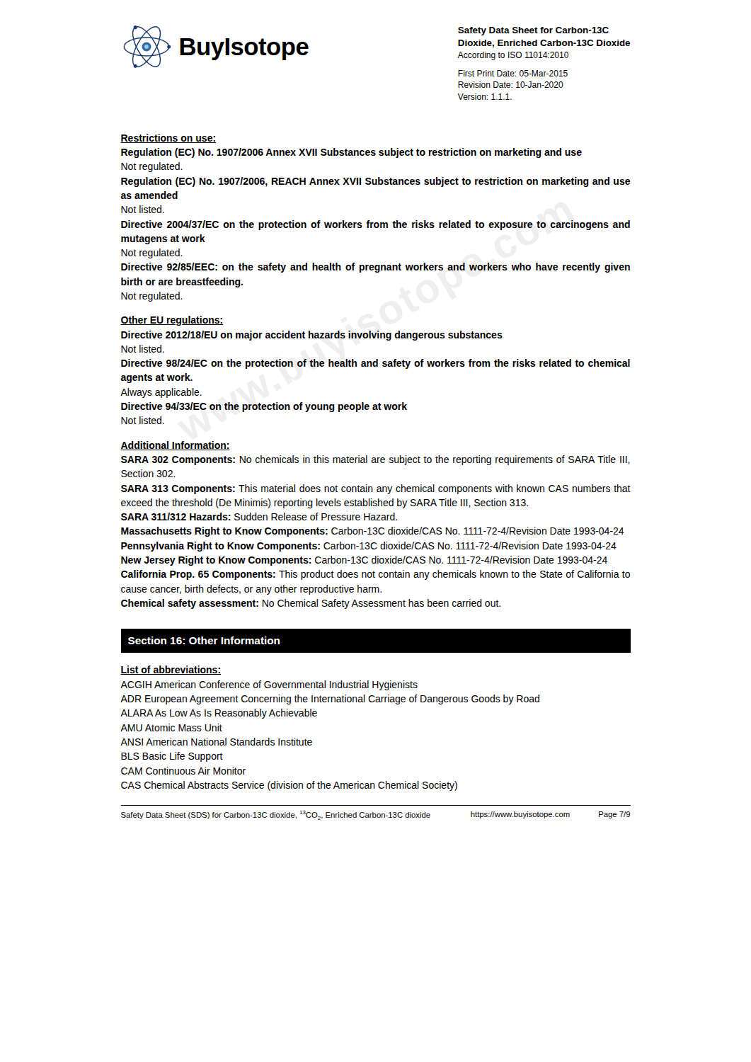www.buyisotope.com
BuyIsotope
Safety Data Sheet for Carbon-13C
Dioxide, Enriched Carbon-13C Dioxide
According to ISO 11014:2010
First Print Date: 05-Mar-2015
Revision Date: 10-Jan-2020
Version: 1.1.1.
Restrictions on use:
Regulation (EC) No. 1907/2006 Annex XVII Substances subject to restriction on marketing and use
Not regulated.
Regulation (EC) No. 1907/2006, REACH Annex XVII Substances subject to restriction on marketing and use as amended
Not listed.
Directive 2004/37/EC on the protection of workers from the risks related to exposure to carcinogens and mutagens at work
Not regulated.
Directive 92/85/EEC: on the safety and health of pregnant workers and workers who have recently given birth or are breastfeeding.
Not regulated.
Other EU regulations:
Directive 2012/18/EU on major accident hazards involving dangerous substances
Not listed.
Directive 98/24/EC on the protection of the health and safety of workers from the risks related to chemical agents at work.
Always applicable.
Directive 94/33/EC on the protection of young people at work
Not listed.
Additional Information:
SARA 302 Components: No chemicals in this material are subject to the reporting requirements of SARA Title III, Section 302.
SARA 313 Components: This material does not contain any chemical components with known CAS numbers that exceed the threshold (De Minimis) reporting levels established by SARA Title III, Section 313.
SARA 311/312 Hazards: Sudden Release of Pressure Hazard.
Massachusetts Right to Know Components: Carbon-13C dioxide/CAS No. 1111-72-4/Revision Date 1993-04-24
Pennsylvania Right to Know Components: Carbon-13C dioxide/CAS No. 1111-72-4/Revision Date 1993-04-24
New Jersey Right to Know Components: Carbon-13C dioxide/CAS No. 1111-72-4/Revision Date 1993-04-24
California Prop. 65 Components: This product does not contain any chemicals known to the State of California to cause cancer, birth defects, or any other reproductive harm.
Chemical safety assessment: No Chemical Safety Assessment has been carried out.
Section 16: Other Information
List of abbreviations:
ACGIH American Conference of Governmental Industrial Hygienists
ADR European Agreement Concerning the International Carriage of Dangerous Goods by Road
ALARA As Low As Is Reasonably Achievable
AMU Atomic Mass Unit
ANSI American National Standards Institute
BLS Basic Life Support
CAM Continuous Air Monitor
CAS Chemical Abstracts Service (division of the American Chemical Society)
Safety Data Sheet (SDS) for Carbon-13C dioxide, 13CO2, Enriched Carbon-13C dioxide
https://www.buyisotope.com
Page 7/9